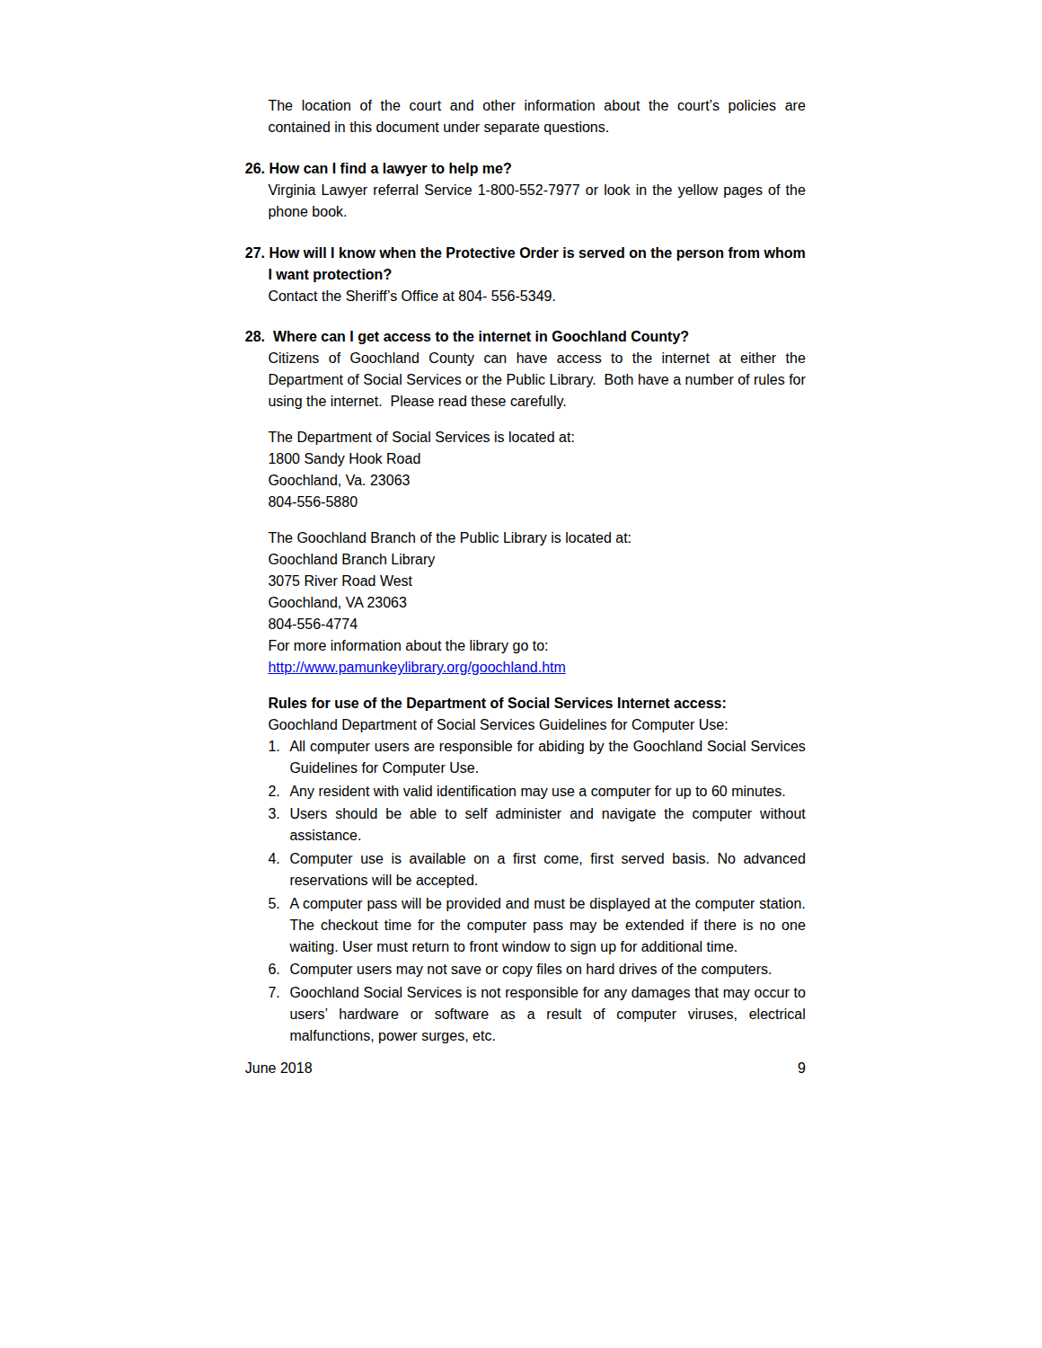The location of the court and other information about the court’s policies are contained in this document under separate questions.
26. How can I find a lawyer to help me?
Virginia Lawyer referral Service 1-800-552-7977 or look in the yellow pages of the phone book.
27. How will I know when the Protective Order is served on the person from whom I want protection?
Contact the Sheriff’s Office at 804- 556-5349.
28. Where can I get access to the internet in Goochland County?
Citizens of Goochland County can have access to the internet at either the Department of Social Services or the Public Library. Both have a number of rules for using the internet. Please read these carefully.
The Department of Social Services is located at:
1800 Sandy Hook Road
Goochland, Va. 23063
804-556-5880
The Goochland Branch of the Public Library is located at:
Goochland Branch Library
3075 River Road West
Goochland, VA 23063
804-556-4774
For more information about the library go to:
http://www.pamunkeylibrary.org/goochland.htm
Rules for use of the Department of Social Services Internet access:
Goochland Department of Social Services Guidelines for Computer Use:
All computer users are responsible for abiding by the Goochland Social Services Guidelines for Computer Use.
Any resident with valid identification may use a computer for up to 60 minutes.
Users should be able to self administer and navigate the computer without assistance.
Computer use is available on a first come, first served basis. No advanced reservations will be accepted.
A computer pass will be provided and must be displayed at the computer station. The checkout time for the computer pass may be extended if there is no one waiting. User must return to front window to sign up for additional time.
Computer users may not save or copy files on hard drives of the computers.
Goochland Social Services is not responsible for any damages that may occur to users’ hardware or software as a result of computer viruses, electrical malfunctions, power surges, etc.
June 2018 9